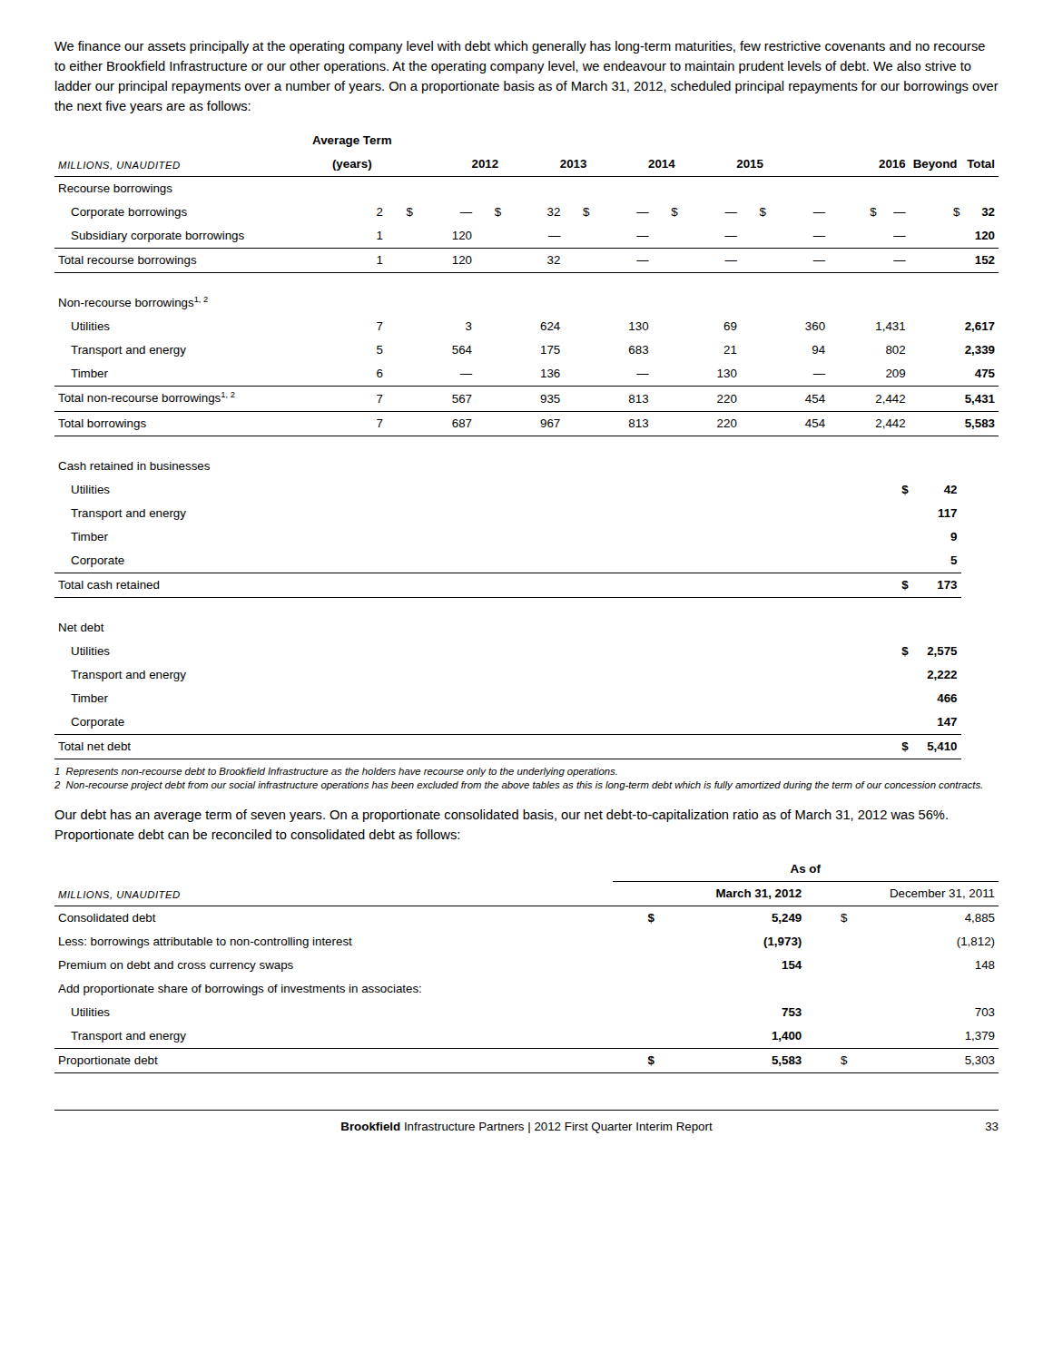We finance our assets principally at the operating company level with debt which generally has long-term maturities, few restrictive covenants and no recourse to either Brookfield Infrastructure or our other operations. At the operating company level, we endeavour to maintain prudent levels of debt. We also strive to ladder our principal repayments over a number of years. On a proportionate basis as of March 31, 2012, scheduled principal repayments for our borrowings over the next five years are as follows:
| | Average Term | |
| --- | --- | --- |
| Millions, unaudited | (years) | 2012 | 2013 | 2014 | 2015 | 2016 | Beyond | Total |
| Recourse borrowings | |
| Corporate borrowings | 2 | $ | — | $ | 32 | $ | — | $ | — | $ | — | $ — | $ | 32 |
| Subsidiary corporate borrowings | 1 | | 120 | | — | | — | | — | | — | — | | 120 |
| Total recourse borrowings | 1 | | 120 | | 32 | | — | | — | | — | — | | 152 |
| Non-recourse borrowings 1, 2 | |
| Utilities | 7 | | 3 | | 624 | | 130 | | 69 | | 360 | 1,431 | | 2,617 |
| Transport and energy | 5 | | 564 | | 175 | | 683 | | 21 | | 94 | 802 | | 2,339 |
| Timber | 6 | | — | | 136 | | — | | 130 | | — | 209 | | 475 |
| Total non-recourse borrowings 1, 2 | 7 | | 567 | | 935 | | 813 | | 220 | | 454 | 2,442 | | 5,431 |
| Total borrowings | 7 | | 687 | | 967 | | 813 | | 220 | | 454 | 2,442 | | 5,583 |
| Cash retained in businesses | |
| Utilities | | $ | 42 |
| Transport and energy | | | 117 |
| Timber | | | 9 |
| Corporate | | | 5 |
| Total cash retained | | $ | 173 |
| Net debt | |
| Utilities | | $ | 2,575 |
| Transport and energy | | | 2,222 |
| Timber | | | 466 |
| Corporate | | | 147 |
| Total net debt | | $ | 5,410 |
1 Represents non-recourse debt to Brookfield Infrastructure as the holders have recourse only to the underlying operations.
2 Non-recourse project debt from our social infrastructure operations has been excluded from the above tables as this is long-term debt which is fully amortized during the term of our concession contracts.
Our debt has an average term of seven years. On a proportionate consolidated basis, our net debt-to-capitalization ratio as of March 31, 2012 was 56%. Proportionate debt can be reconciled to consolidated debt as follows:
| | As of |
| --- | --- |
| Millions, unaudited | March 31, 2012 | December 31, 2011 |
| Consolidated debt | $ | 5,249 | $ | 4,885 |
| Less: borrowings attributable to non-controlling interest | | (1,973) | | (1,812) |
| Premium on debt and cross currency swaps | | 154 | | 148 |
| Add proportionate share of borrowings of investments in associates: | |
| Utilities | | 753 | | 703 |
| Transport and energy | | 1,400 | | 1,379 |
| Proportionate debt | $ | 5,583 | $ | 5,303 |
Brookfield Infrastructure Partners | 2012 First Quarter Interim Report
33